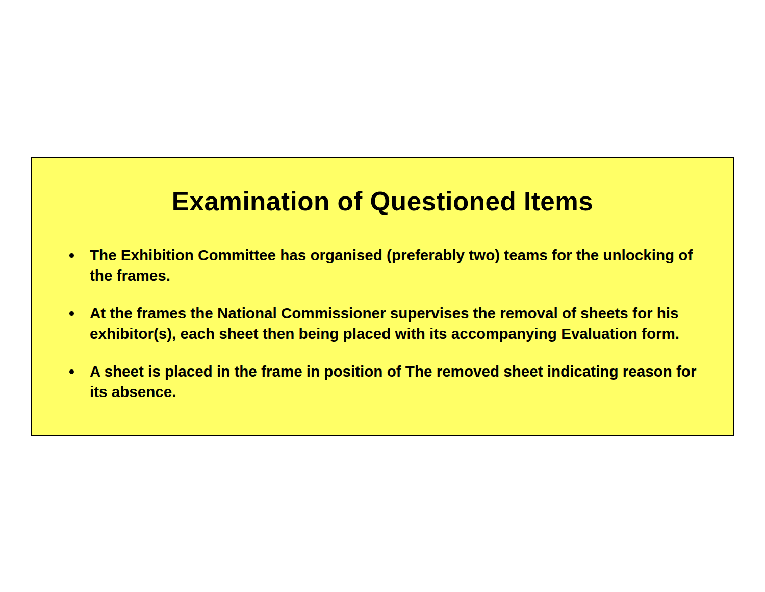Examination of Questioned Items
The Exhibition Committee has organised (preferably two) teams for the unlocking of the frames.
At the frames the National Commissioner supervises the removal of sheets for his exhibitor(s), each sheet then being placed with its accompanying Evaluation form.
A sheet is placed in the frame in position of The removed sheet indicating reason for its absence.